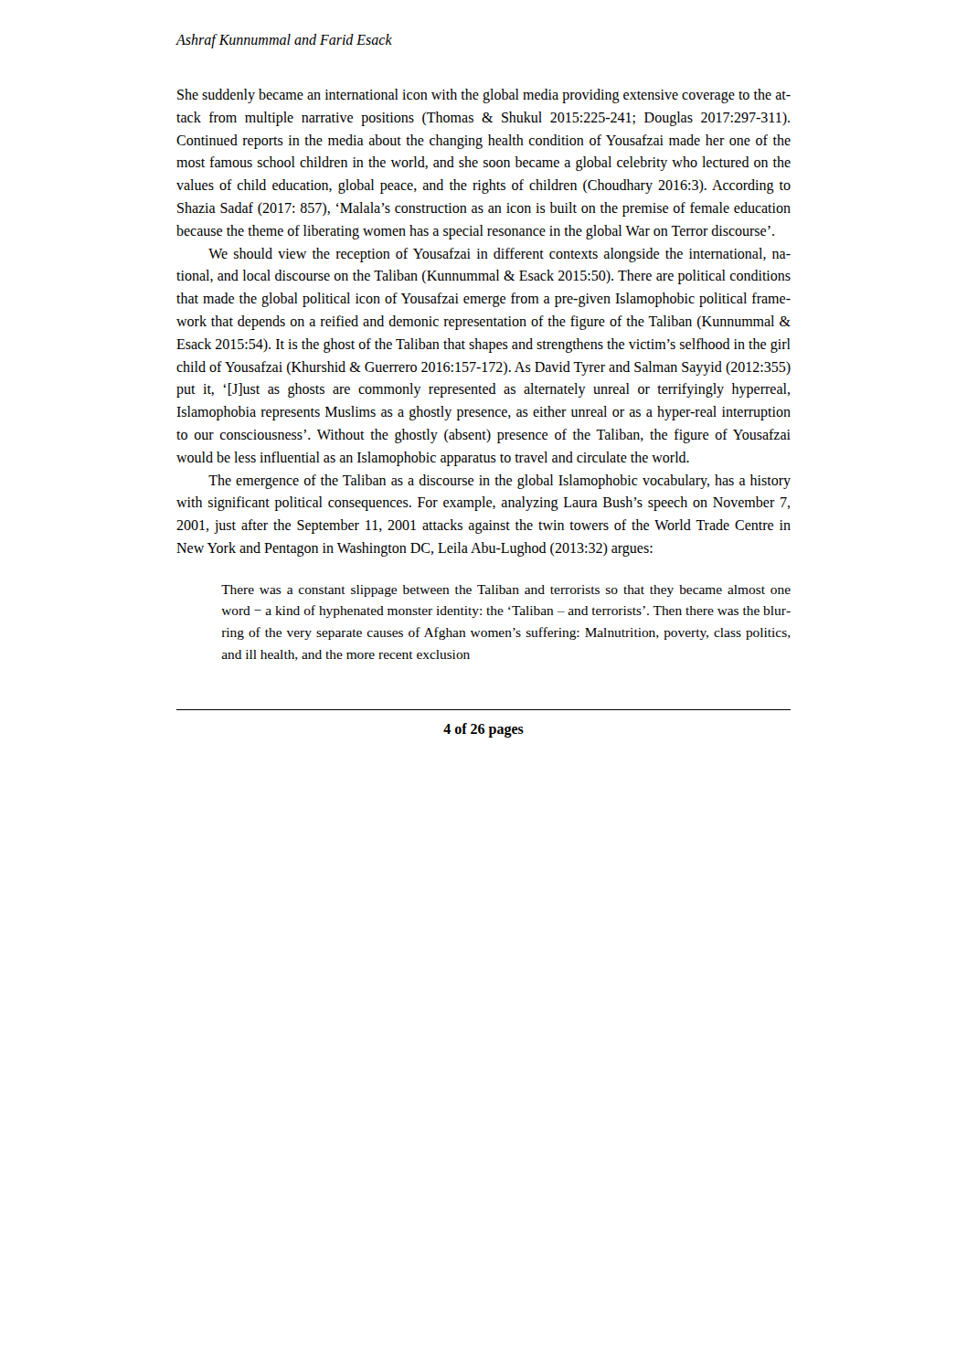Ashraf Kunnummal and Farid Esack
She suddenly became an international icon with the global media providing extensive coverage to the attack from multiple narrative positions (Thomas & Shukul 2015:225-241; Douglas 2017:297-311). Continued reports in the media about the changing health condition of Yousafzai made her one of the most famous school children in the world, and she soon became a global celebrity who lectured on the values of child education, global peace, and the rights of children (Choudhary 2016:3). According to Shazia Sadaf (2017: 857), ‘Malala’s construction as an icon is built on the premise of female education because the theme of liberating women has a special resonance in the global War on Terror discourse’.
We should view the reception of Yousafzai in different contexts alongside the international, national, and local discourse on the Taliban (Kunnummal & Esack 2015:50). There are political conditions that made the global political icon of Yousafzai emerge from a pre-given Islamophobic political framework that depends on a reified and demonic representation of the figure of the Taliban (Kunnummal & Esack 2015:54). It is the ghost of the Taliban that shapes and strengthens the victim’s selfhood in the girl child of Yousafzai (Khurshid & Guerrero 2016:157-172). As David Tyrer and Salman Sayyid (2012:355) put it, ‘[J]ust as ghosts are commonly represented as alternately unreal or terrifyingly hyperreal, Islamophobia represents Muslims as a ghostly presence, as either unreal or as a hyper-real interruption to our consciousness’. Without the ghostly (absent) presence of the Taliban, the figure of Yousafzai would be less influential as an Islamophobic apparatus to travel and circulate the world.
The emergence of the Taliban as a discourse in the global Islamophobic vocabulary, has a history with significant political consequences. For example, analyzing Laura Bush’s speech on November 7, 2001, just after the September 11, 2001 attacks against the twin towers of the World Trade Centre in New York and Pentagon in Washington DC, Leila Abu-Lughod (2013:32) argues:
There was a constant slippage between the Taliban and terrorists so that they became almost one word − a kind of hyphenated monster identity: the ‘Taliban – and terrorists’. Then there was the blurring of the very separate causes of Afghan women’s suffering: Malnutrition, poverty, class politics, and ill health, and the more recent exclusion
4 of 26 pages